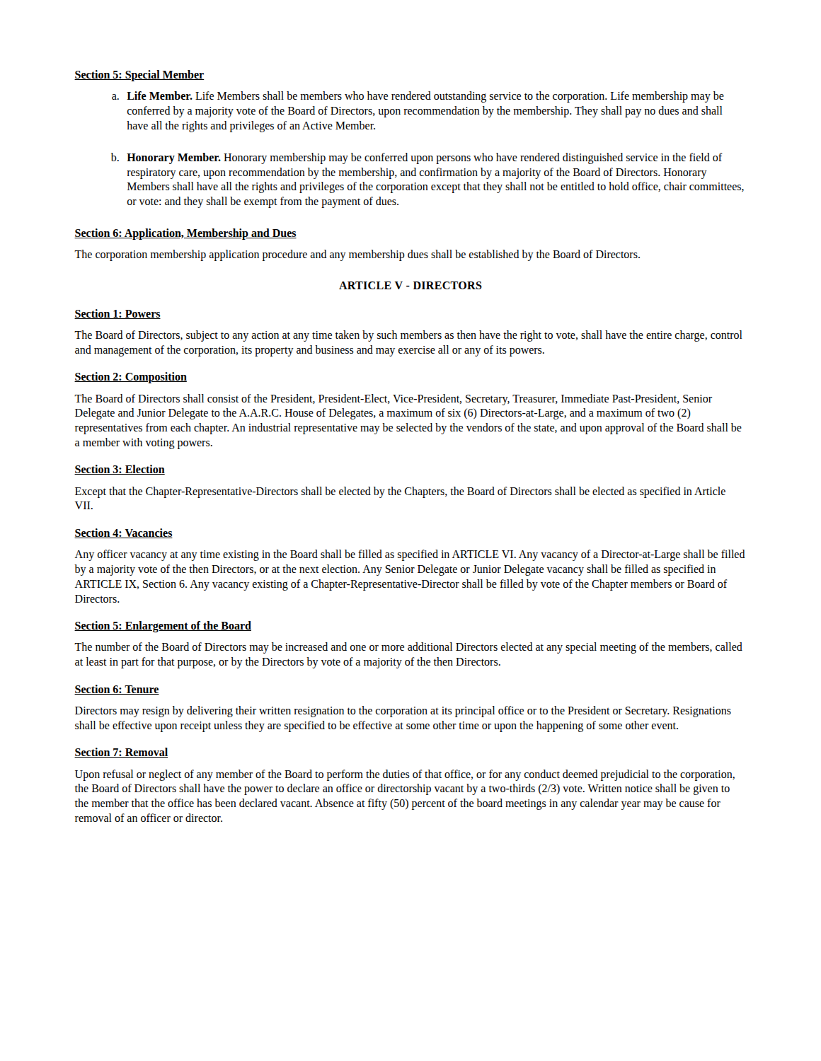Section 5: Special Member
Life Member. Life Members shall be members who have rendered outstanding service to the corporation. Life membership may be conferred by a majority vote of the Board of Directors, upon recommendation by the membership. They shall pay no dues and shall have all the rights and privileges of an Active Member.
Honorary Member. Honorary membership may be conferred upon persons who have rendered distinguished service in the field of respiratory care, upon recommendation by the membership, and confirmation by a majority of the Board of Directors. Honorary Members shall have all the rights and privileges of the corporation except that they shall not be entitled to hold office, chair committees, or vote: and they shall be exempt from the payment of dues.
Section 6: Application, Membership and Dues
The corporation membership application procedure and any membership dues shall be established by the Board of Directors.
ARTICLE V - DIRECTORS
Section 1: Powers
The Board of Directors, subject to any action at any time taken by such members as then have the right to vote, shall have the entire charge, control and management of the corporation, its property and business and may exercise all or any of its powers.
Section 2: Composition
The Board of Directors shall consist of the President, President-Elect, Vice-President, Secretary, Treasurer, Immediate Past-President, Senior Delegate and Junior Delegate to the A.A.R.C. House of Delegates, a maximum of six (6) Directors-at-Large, and a maximum of two (2) representatives from each chapter. An industrial representative may be selected by the vendors of the state, and upon approval of the Board shall be a member with voting powers.
Section 3: Election
Except that the Chapter-Representative-Directors shall be elected by the Chapters, the Board of Directors shall be elected as specified in Article VII.
Section 4: Vacancies
Any officer vacancy at any time existing in the Board shall be filled as specified in ARTICLE VI. Any vacancy of a Director-at-Large shall be filled by a majority vote of the then Directors, or at the next election. Any Senior Delegate or Junior Delegate vacancy shall be filled as specified in ARTICLE IX, Section 6. Any vacancy existing of a Chapter-Representative-Director shall be filled by vote of the Chapter members or Board of Directors.
Section 5: Enlargement of the Board
The number of the Board of Directors may be increased and one or more additional Directors elected at any special meeting of the members, called at least in part for that purpose, or by the Directors by vote of a majority of the then Directors.
Section 6: Tenure
Directors may resign by delivering their written resignation to the corporation at its principal office or to the President or Secretary. Resignations shall be effective upon receipt unless they are specified to be effective at some other time or upon the happening of some other event.
Section 7: Removal
Upon refusal or neglect of any member of the Board to perform the duties of that office, or for any conduct deemed prejudicial to the corporation, the Board of Directors shall have the power to declare an office or directorship vacant by a two-thirds (2/3) vote. Written notice shall be given to the member that the office has been declared vacant. Absence at fifty (50) percent of the board meetings in any calendar year may be cause for removal of an officer or director.